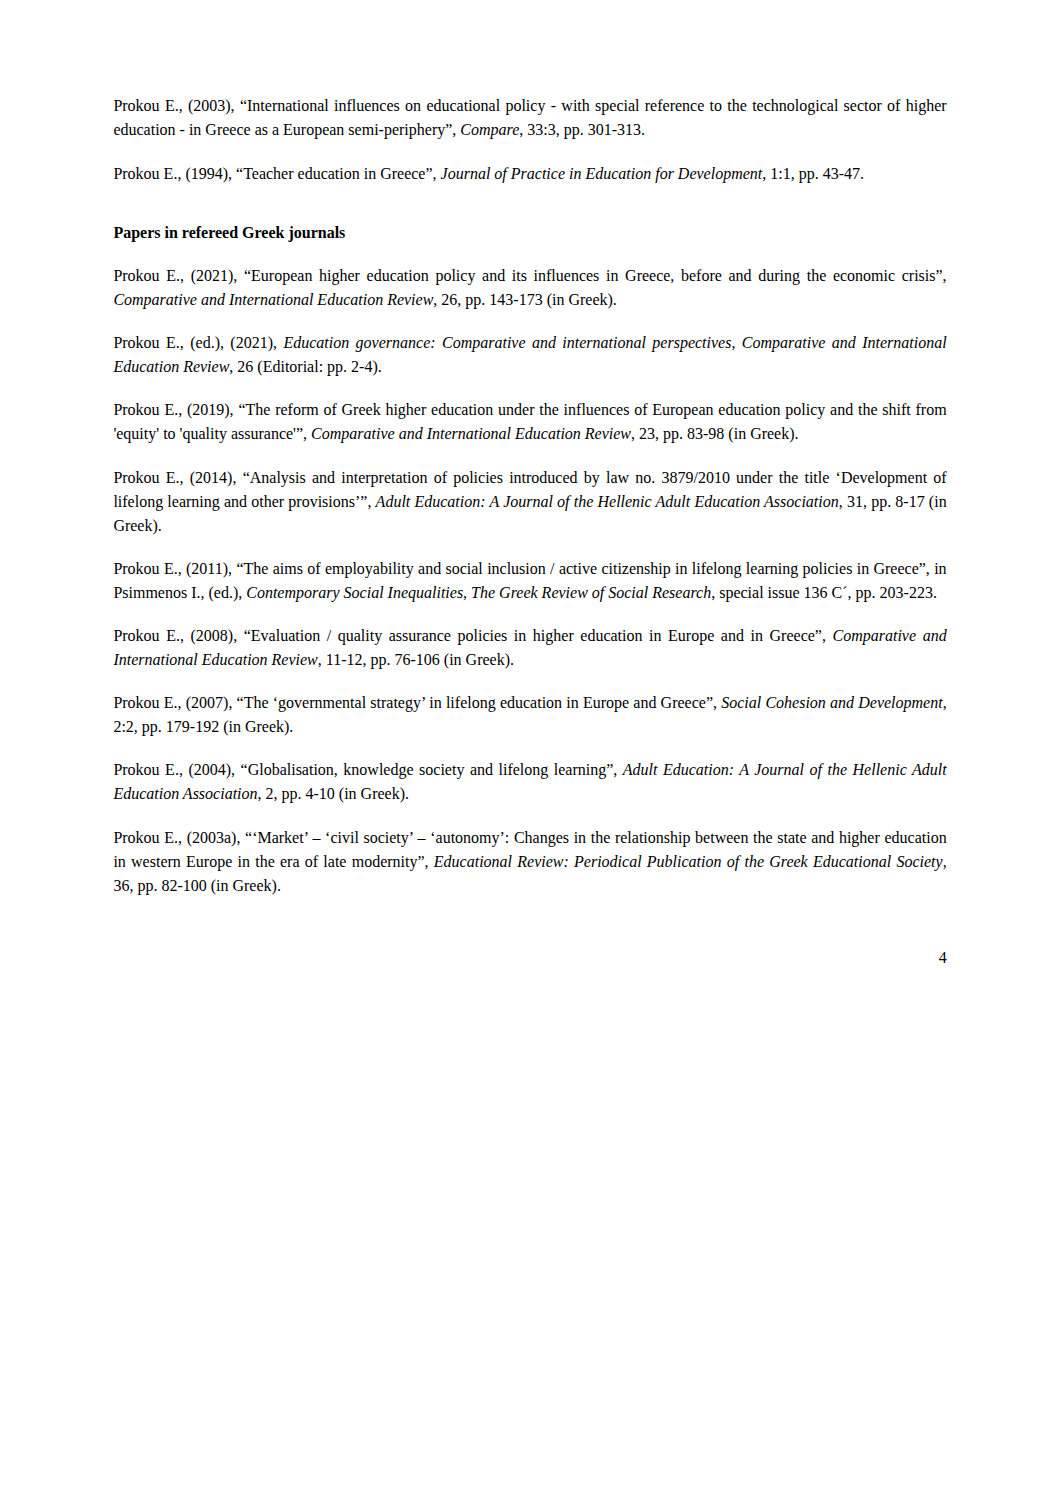Prokou E., (2003), “International influences on educational policy - with special reference to the technological sector of higher education - in Greece as a European semi-periphery”, Compare, 33:3, pp. 301-313.
Prokou E., (1994), “Teacher education in Greece”, Journal of Practice in Education for Development, 1:1, pp. 43-47.
Papers in refereed Greek journals
Prokou E., (2021), “European higher education policy and its influences in Greece, before and during the economic crisis”, Comparative and International Education Review, 26, pp. 143-173 (in Greek).
Prokou E., (ed.), (2021), Education governance: Comparative and international perspectives, Comparative and International Education Review, 26 (Editorial: pp. 2-4).
Prokou E., (2019), “The reform of Greek higher education under the influences of European education policy and the shift from 'equity' to 'quality assurance'”, Comparative and International Education Review, 23, pp. 83-98 (in Greek).
Prokou E., (2014), “Analysis and interpretation of policies introduced by law no. 3879/2010 under the title ‘Development of lifelong learning and other provisions’”, Adult Education: A Journal of the Hellenic Adult Education Association, 31, pp. 8-17 (in Greek).
Prokou E., (2011), “The aims of employability and social inclusion / active citizenship in lifelong learning policies in Greece”, in Psimmenos I., (ed.), Contemporary Social Inequalities, The Greek Review of Social Research, special issue 136 C´, pp. 203-223.
Prokou E., (2008), “Evaluation / quality assurance policies in higher education in Europe and in Greece”, Comparative and International Education Review, 11-12, pp. 76-106 (in Greek).
Prokou E., (2007), “The ‘governmental strategy’ in lifelong education in Europe and Greece”, Social Cohesion and Development, 2:2, pp. 179-192 (in Greek).
Prokou E., (2004), “Globalisation, knowledge society and lifelong learning”, Adult Education: A Journal of the Hellenic Adult Education Association, 2, pp. 4-10 (in Greek).
Prokou E., (2003a), “‘Market’ – ‘civil society’ – ‘autonomy’: Changes in the relationship between the state and higher education in western Europe in the era of late modernity”, Educational Review: Periodical Publication of the Greek Educational Society, 36, pp. 82-100 (in Greek).
4